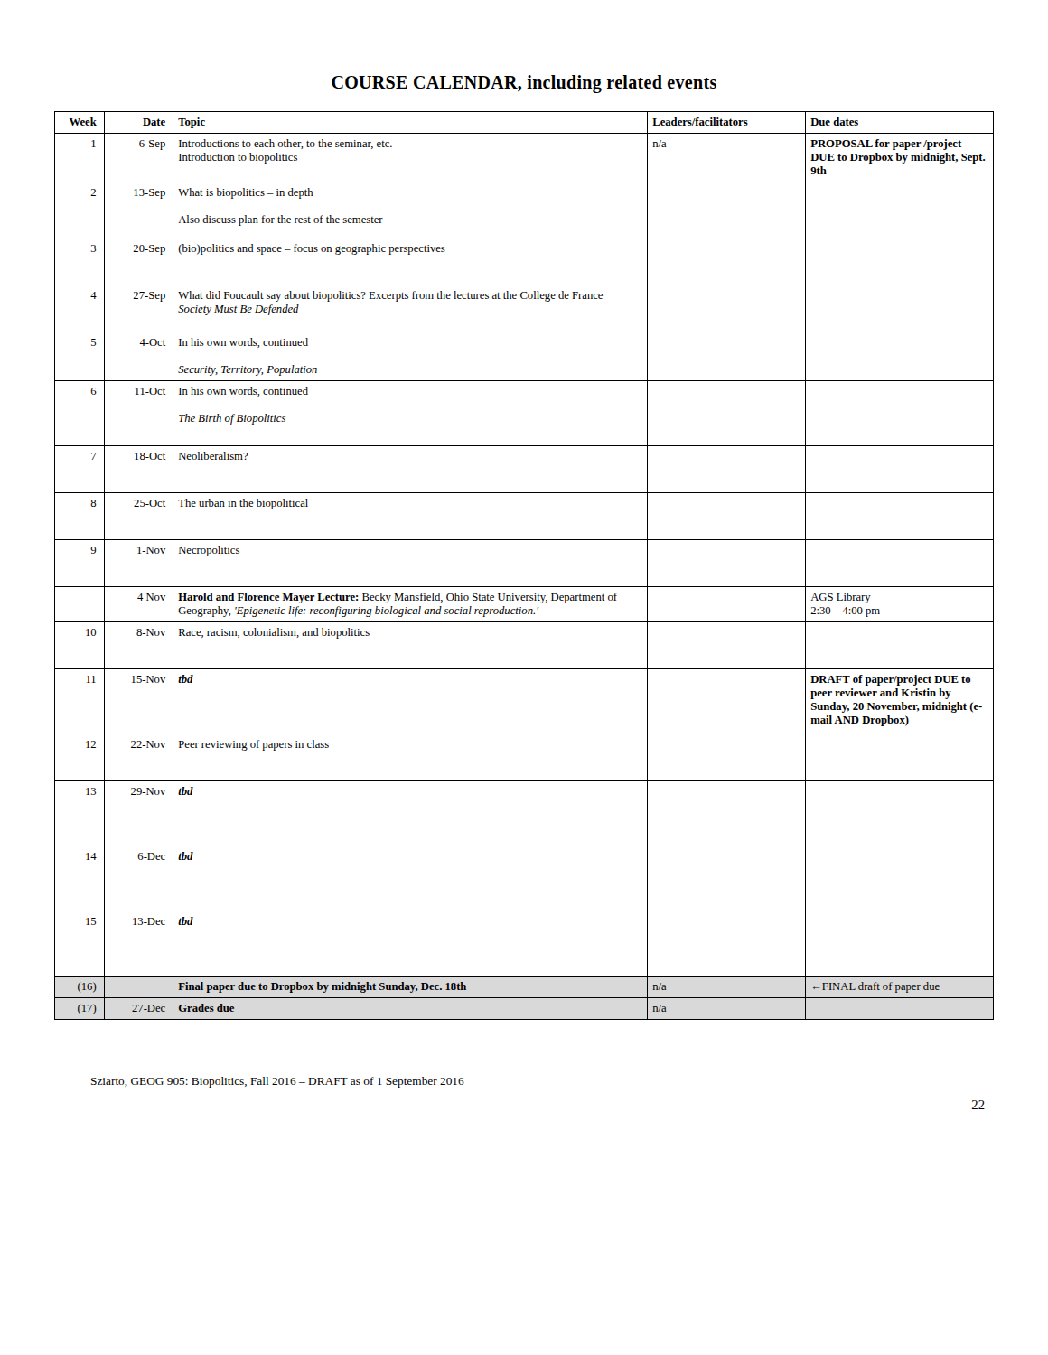COURSE CALENDAR, including related events
| Week | Date | Topic | Leaders/facilitators | Due dates |
| --- | --- | --- | --- | --- |
| 1 | 6-Sep | Introductions to each other, to the seminar, etc. Introduction to biopolitics | n/a | PROPOSAL for paper /project DUE to Dropbox by midnight, Sept. 9th |
| 2 | 13-Sep | What is biopolitics – in depth Also discuss plan for the rest of the semester | | |
| 3 | 20-Sep | (bio)politics and space – focus on geographic perspectives | | |
| 4 | 27-Sep | What did Foucault say about biopolitics? Excerpts from the lectures at the College de France Society Must Be Defended | | |
| 5 | 4-Oct | In his own words, continued Security, Territory, Population | | |
| 6 | 11-Oct | In his own words, continued The Birth of Biopolitics | | |
| 7 | 18-Oct | Neoliberalism? | | |
| 8 | 25-Oct | The urban in the biopolitical | | |
| 9 | 1-Nov | Necropolitics | | |
| | 4 Nov | Harold and Florence Mayer Lecture: Becky Mansfield, Ohio State University, Department of Geography, 'Epigenetic life: reconfiguring biological and social reproduction.' | | AGS Library 2:30 – 4:00 pm |
| 10 | 8-Nov | Race, racism, colonialism, and biopolitics | | |
| 11 | 15-Nov | tbd | | DRAFT of paper/project DUE to peer reviewer and Kristin by Sunday, 20 November, midnight (e-mail AND Dropbox) |
| 12 | 22-Nov | Peer reviewing of papers in class | | |
| 13 | 29-Nov | tbd | | |
| 14 | 6-Dec | tbd | | |
| 15 | 13-Dec | tbd | | |
| (16) | | Final paper due to Dropbox by midnight Sunday, Dec. 18th | n/a | ← FINAL draft of paper due |
| (17) | 27-Dec | Grades due | n/a | |
Sziarto, GEOG 905: Biopolitics, Fall 2016 – DRAFT as of 1 September 2016
22